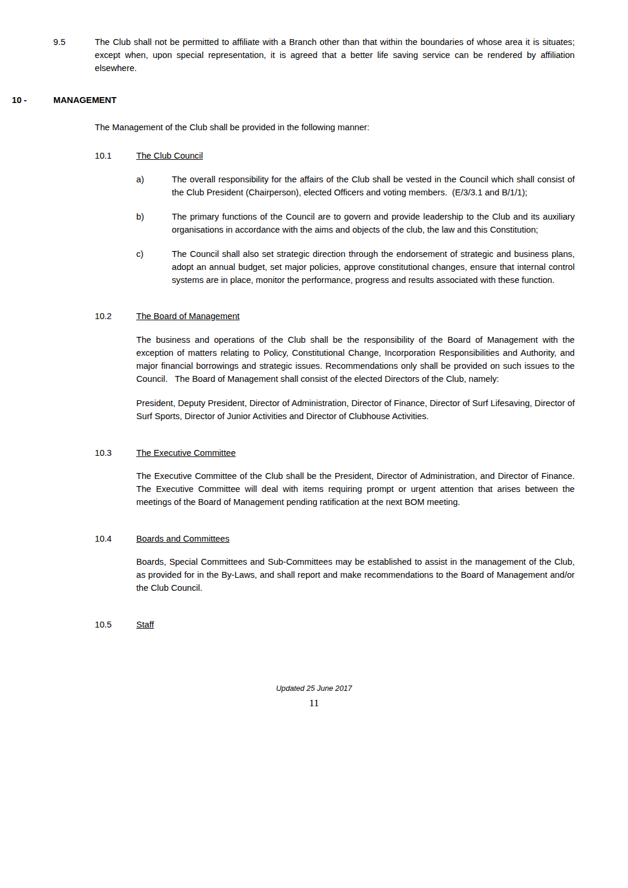9.5
The Club shall not be permitted to affiliate with a Branch other than that within the boundaries of whose area it is situates; except when, upon special representation, it is agreed that a better life saving service can be rendered by affiliation elsewhere.
10 -MANAGEMENT
The Management of the Club shall be provided in the following manner:
10.1
The Club Council
a)
The overall responsibility for the affairs of the Club shall be vested in the Council which shall consist of the Club President (Chairperson), elected Officers and voting members. (E/3/3.1 and B/1/1);
b)
The primary functions of the Council are to govern and provide leadership to the Club and its auxiliary organisations in accordance with the aims and objects of the club, the law and this Constitution;
c)
The Council shall also set strategic direction through the endorsement of strategic and business plans, adopt an annual budget, set major policies, approve constitutional changes, ensure that internal control systems are in place, monitor the performance, progress and results associated with these function.
10.2
The Board of Management
The business and operations of the Club shall be the responsibility of the Board of Management with the exception of matters relating to Policy, Constitutional Change, Incorporation Responsibilities and Authority, and major financial borrowings and strategic issues. Recommendations only shall be provided on such issues to the Council. The Board of Management shall consist of the elected Directors of the Club, namely:
President, Deputy President, Director of Administration, Director of Finance, Director of Surf Lifesaving, Director of Surf Sports, Director of Junior Activities and Director of Clubhouse Activities.
10.3
The Executive Committee
The Executive Committee of the Club shall be the President, Director of Administration, and Director of Finance. The Executive Committee will deal with items requiring prompt or urgent attention that arises between the meetings of the Board of Management pending ratification at the next BOM meeting.
10.4
Boards and Committees
Boards, Special Committees and Sub-Committees may be established to assist in the management of the Club, as provided for in the By-Laws, and shall report and make recommendations to the Board of Management and/or the Club Council.
10.5
Staff
Updated 25 June 2017
11